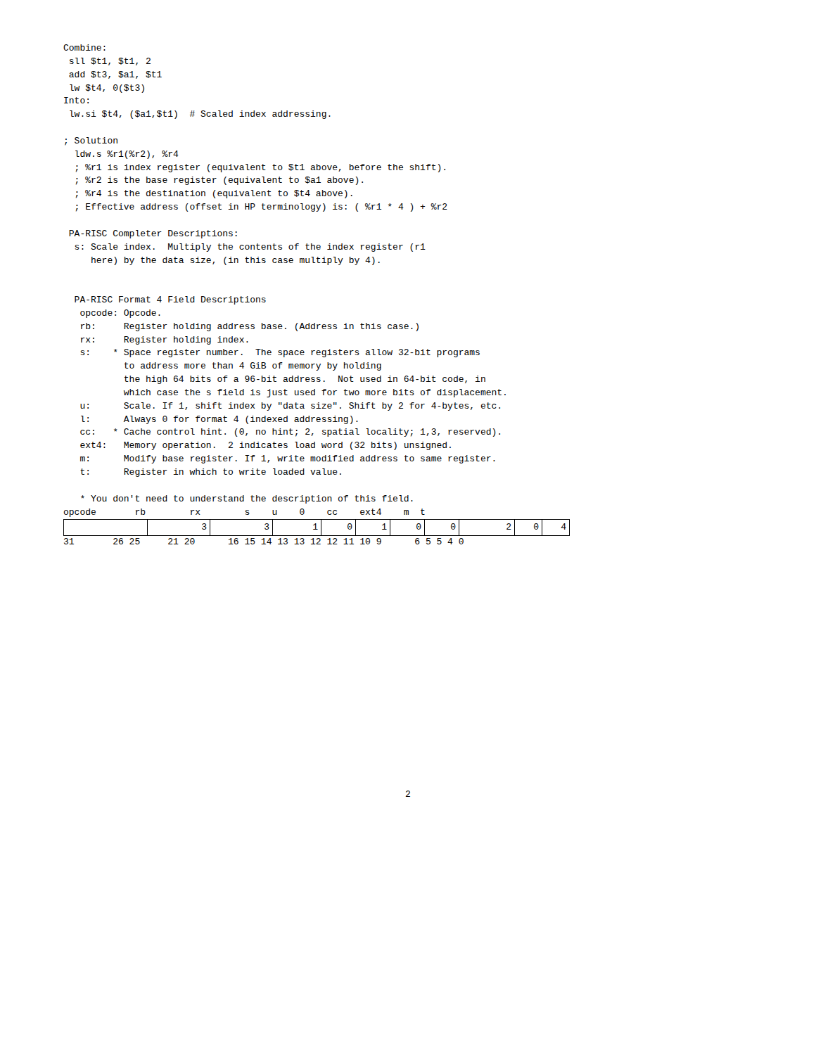Combine:
 sll $t1, $t1, 2
 add $t3, $a1, $t1
 lw $t4, 0($t3)
Into:
 lw.si $t4, ($a1,$t1)  # Scaled index addressing.
; Solution
  ldw.s %r1(%r2), %r4
  ; %r1 is index register (equivalent to $t1 above, before the shift).
  ; %r2 is the base register (equivalent to $a1 above).
  ; %r4 is the destination (equivalent to $t4 above).
  ; Effective address (offset in HP terminology) is: ( %r1 * 4 ) + %r2
 PA-RISC Completer Descriptions:
  s: Scale index.  Multiply the contents of the index register (r1
     here) by the data size, (in this case multiply by 4).
  PA-RISC Format 4 Field Descriptions
   opcode: Opcode.
   rb:     Register holding address base. (Address in this case.)
   rx:     Register holding index.
   s:    * Space register number.  The space registers allow 32-bit programs
           to address more than 4 GiB of memory by holding
           the high 64 bits of a 96-bit address.  Not used in 64-bit code, in
           which case the s field is just used for two more bits of displacement.
   u:      Scale. If 1, shift index by "data size". Shift by 2 for 4-bytes, etc.
   l:      Always 0 for format 4 (indexed addressing).
   cc:   * Cache control hint. (0, no hint; 2, spatial locality; 1,3, reserved).
   ext4:   Memory operation.  2 indicates load word (32 bits) unsigned.
   m:      Modify base register. If 1, write modified address to same register.
   t:      Register in which to write loaded value.
   * You don't need to understand the description of this field.
opcode rb rx s u 0 cc ext4 m t
| | 3 | 3 | 1 | 0 | 1 | 0 | 0 | 2 | 0 | 4 |
31 26 25 21 20 16 15 14 13 13 12 12 11 10 9 6 5 5 4 0
2